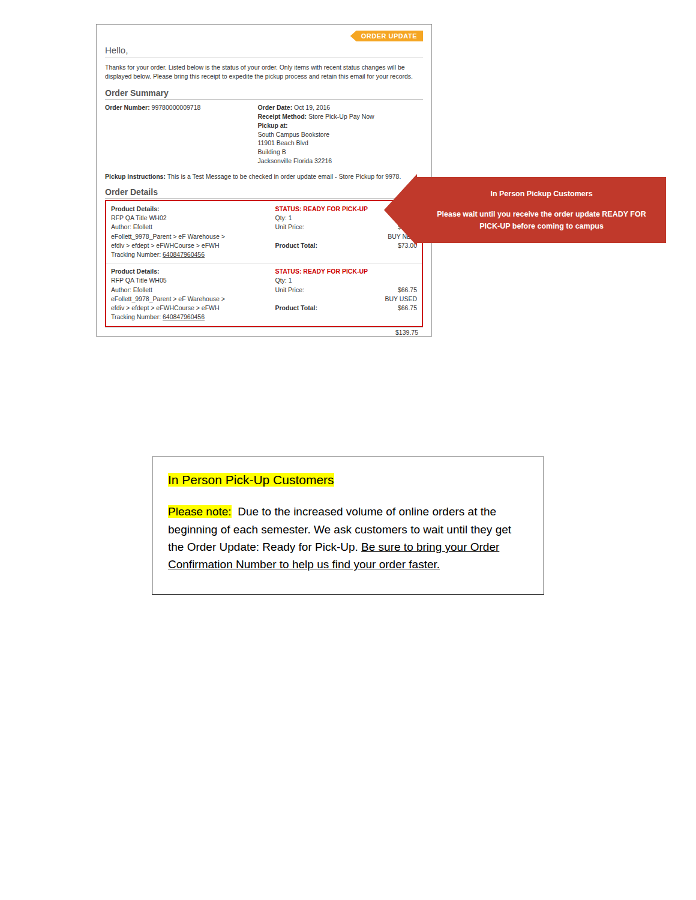ORDER UPDATE
Hello,
Thanks for your order. Listed below is the status of your order. Only items with recent status changes will be displayed below. Please bring this receipt to expedite the pickup process and retain this email for your records.
Order Summary
| Order Number: 99780000009718 | Order Date: Oct 19, 2016 Receipt Method: Store Pick-Up Pay Now Pickup at: South Campus Bookstore 11901 Beach Blvd Building B Jacksonville Florida 32216 |
Pickup instructions: This is a Test Message to be checked in order update email - Store Pickup for 9978.
Order Details
| Product Details: RFP QA Title WH02 Author: Efollett eFollett_9978_Parent > eF Warehouse > efdiv > efdept > eFWHCourse > eFWH Tracking Number: 640847960456 | STATUS: READY FOR PICK-UP Qty: 1 Unit Price: $73.00 BUY NEW Product Total: $73.00 |
| Product Details: RFP QA Title WH05 Author: Efollett eFollett_9978_Parent > eF Warehouse > efdiv > efdept > eFWHCourse > eFWH Tracking Number: 640847960456 | STATUS: READY FOR PICK-UP Qty: 1 Unit Price: $66.75 BUY USED Product Total: $66.75 |
$139.75
In Person Pickup Customers
Please wait until you receive the order update READY FOR PICK-UP before coming to campus
In Person Pick-Up Customers
Please note: Due to the increased volume of online orders at the beginning of each semester. We ask customers to wait until they get the Order Update: Ready for Pick-Up. Be sure to bring your Order Confirmation Number to help us find your order faster.